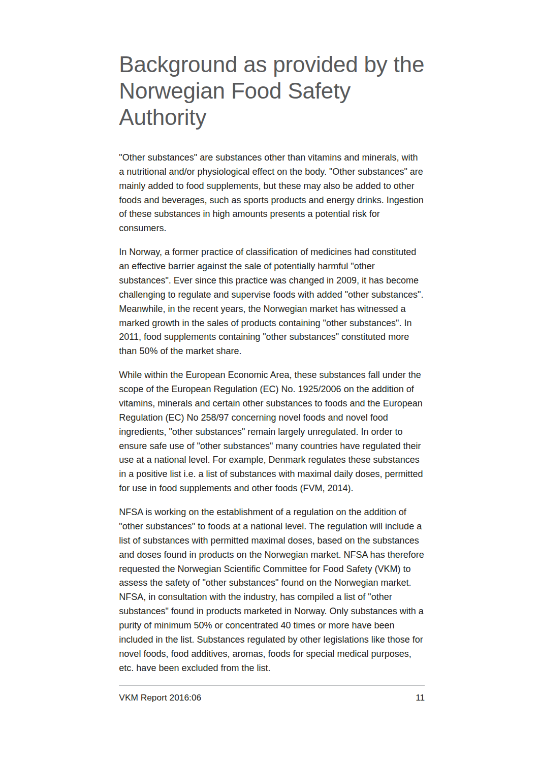Background as provided by the Norwegian Food Safety Authority
"Other substances" are substances other than vitamins and minerals, with a nutritional and/or physiological effect on the body. "Other substances" are mainly added to food supplements, but these may also be added to other foods and beverages, such as sports products and energy drinks. Ingestion of these substances in high amounts presents a potential risk for consumers.
In Norway, a former practice of classification of medicines had constituted an effective barrier against the sale of potentially harmful "other substances". Ever since this practice was changed in 2009, it has become challenging to regulate and supervise foods with added "other substances". Meanwhile, in the recent years, the Norwegian market has witnessed a marked growth in the sales of products containing "other substances". In 2011, food supplements containing "other substances" constituted more than 50% of the market share.
While within the European Economic Area, these substances fall under the scope of the European Regulation (EC) No. 1925/2006 on the addition of vitamins, minerals and certain other substances to foods and the European Regulation (EC) No 258/97 concerning novel foods and novel food ingredients, "other substances" remain largely unregulated. In order to ensure safe use of "other substances" many countries have regulated their use at a national level. For example, Denmark regulates these substances in a positive list i.e. a list of substances with maximal daily doses, permitted for use in food supplements and other foods (FVM, 2014).
NFSA is working on the establishment of a regulation on the addition of "other substances" to foods at a national level. The regulation will include a list of substances with permitted maximal doses, based on the substances and doses found in products on the Norwegian market. NFSA has therefore requested the Norwegian Scientific Committee for Food Safety (VKM) to assess the safety of "other substances" found on the Norwegian market. NFSA, in consultation with the industry, has compiled a list of "other substances" found in products marketed in Norway. Only substances with a purity of minimum 50% or concentrated 40 times or more have been included in the list. Substances regulated by other legislations like those for novel foods, food additives, aromas, foods for special medical purposes, etc. have been excluded from the list.
VKM Report 2016:06 11